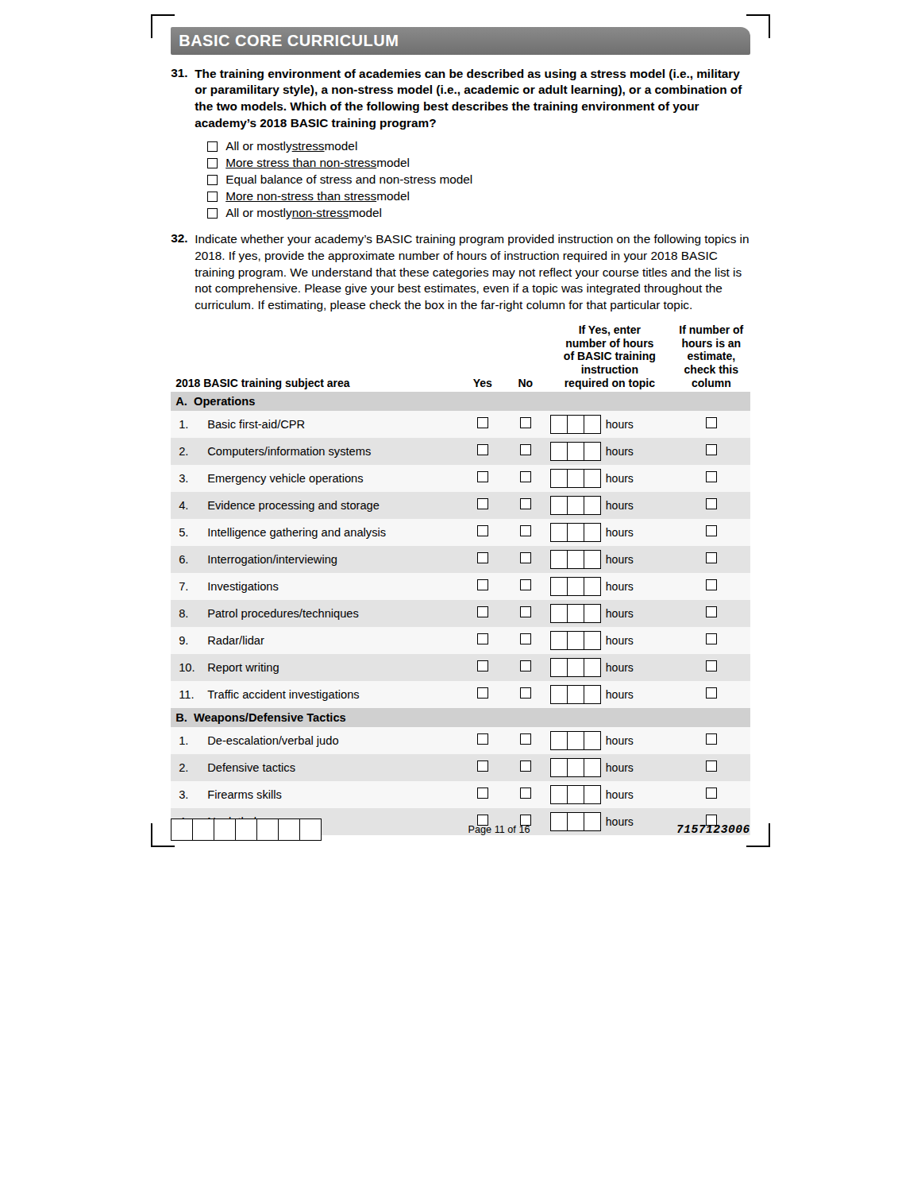BASIC CORE CURRICULUM
31.
The training environment of academies can be described as using a stress model (i.e., military or paramilitary style), a non-stress model (i.e., academic or adult learning), or a combination of the two models. Which of the following best describes the training environment of your academy’s 2018 BASIC training program?
All or mostly stress model
More stress than non-stress model
Equal balance of stress and non-stress model
More non-stress than stress model
All or mostly non-stress model
32.
Indicate whether your academy’s BASIC training program provided instruction on the following topics in 2018. If yes, provide the approximate number of hours of instruction required in your 2018 BASIC training program. We understand that these categories may not reflect your course titles and the list is not comprehensive. Please give your best estimates, even if a topic was integrated throughout the curriculum. If estimating, please check the box in the far-right column for that particular topic.
| 2018 BASIC training subject area | Yes | No | If Yes, enter number of hours of BASIC training instruction required on topic | If number of hours is an estimate, check this column |
| --- | --- | --- | --- | --- |
| A. Operations |
| 1. | Basic first-aid/CPR | | | hours | |
| 2. | Computers/information systems | | | hours | |
| 3. | Emergency vehicle operations | | | hours | |
| 4. | Evidence processing and storage | | | hours | |
| 5. | Intelligence gathering and analysis | | | hours | |
| 6. | Interrogation/interviewing | | | hours | |
| 7. | Investigations | | | hours | |
| 8. | Patrol procedures/techniques | | | hours | |
| 9. | Radar/lidar | | | hours | |
| 10. | Report writing | | | hours | |
| 11. | Traffic accident investigations | | | hours | |
| B. Weapons/Defensive Tactics |
| 1. | De-escalation/verbal judo | | | hours | |
| 2. | Defensive tactics | | | hours | |
| 3. | Firearms skills | | | hours | |
| 4. | Nonlethal weapons | | | hours | |
Page 11 of 16
7157123006